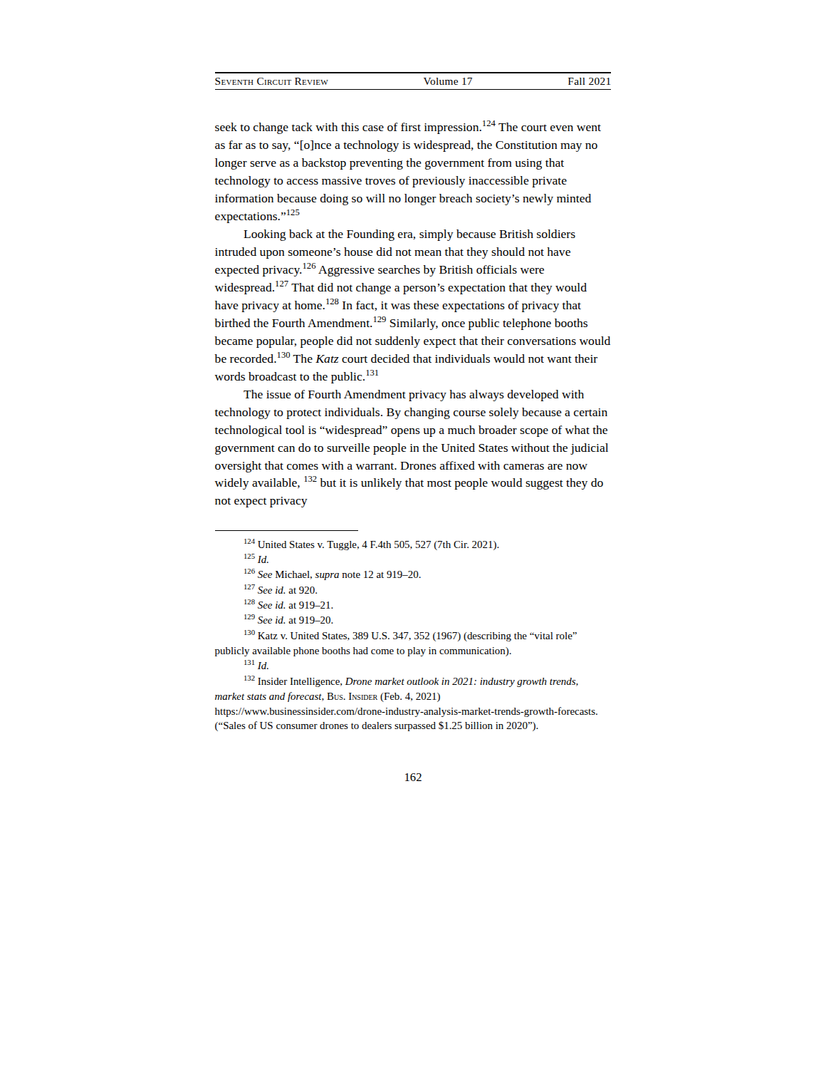Seventh Circuit Review
Volume 17
Fall 2021
seek to change tack with this case of first impression.124 The court even went as far as to say, “[o]nce a technology is widespread, the Constitution may no longer serve as a backstop preventing the government from using that technology to access massive troves of previously inaccessible private information because doing so will no longer breach society’s newly minted expectations.”125
Looking back at the Founding era, simply because British soldiers intruded upon someone’s house did not mean that they should not have expected privacy.126 Aggressive searches by British officials were widespread.127 That did not change a person’s expectation that they would have privacy at home.128 In fact, it was these expectations of privacy that birthed the Fourth Amendment.129 Similarly, once public telephone booths became popular, people did not suddenly expect that their conversations would be recorded.130 The Katz court decided that individuals would not want their words broadcast to the public.131
The issue of Fourth Amendment privacy has always developed with technology to protect individuals. By changing course solely because a certain technological tool is “widespread” opens up a much broader scope of what the government can do to surveille people in the United States without the judicial oversight that comes with a warrant. Drones affixed with cameras are now widely available, 132 but it is unlikely that most people would suggest they do not expect privacy
124 United States v. Tuggle, 4 F.4th 505, 527 (7th Cir. 2021).
125 Id.
126 See Michael, supra note 12 at 919–20.
127 See id. at 920.
128 See id. at 919–21.
129 See id. at 919–20.
130 Katz v. United States, 389 U.S. 347, 352 (1967) (describing the “vital role”
publicly available phone booths had come to play in communication).
131 Id.
132 Insider Intelligence, Drone market outlook in 2021: industry growth trends,
market stats and forecast, Bus. Insider (Feb. 4, 2021)
https://www.businessinsider.com/drone-industry-analysis-market-trends-growth-forecasts. (“Sales of US consumer drones to dealers surpassed $1.25 billion in 2020”).
162